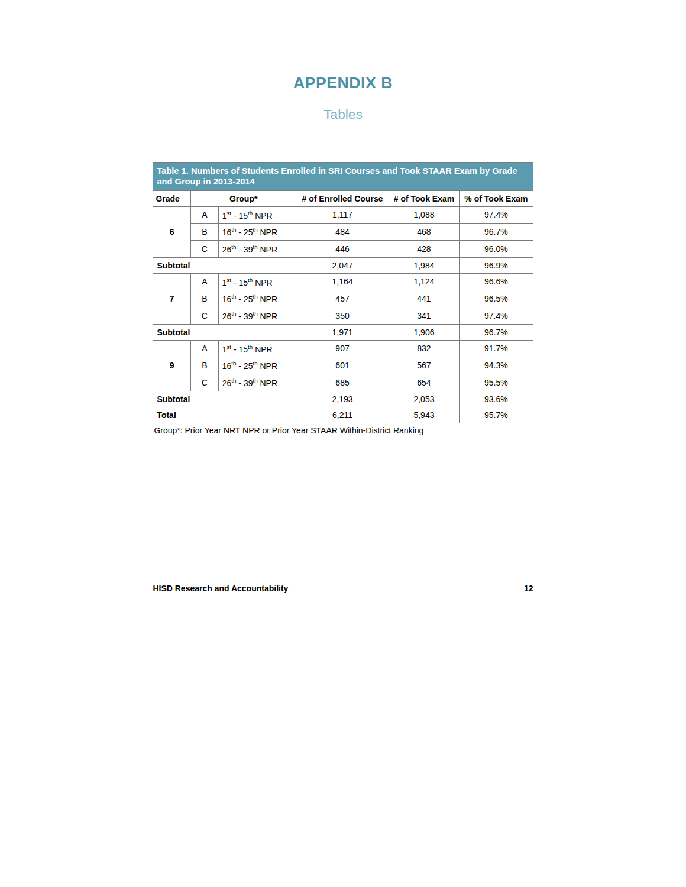APPENDIX B
Tables
| Table 1. Numbers of Students Enrolled in SRI Courses and Took STAAR Exam by Grade and Group in 2013-2014 |
| Grade | Group* | # of Enrolled Course | # of Took Exam | % of Took Exam |
| 6 | A | 1 st - 15 th NPR | 1,117 | 1,088 | 97.4% |
| B | 16 th - 25 th NPR | 484 | 468 | 96.7% |
| C | 26 th - 39 th NPR | 446 | 428 | 96.0% |
| Subtotal | 2,047 | 1,984 | 96.9% |
| 7 | A | 1 st - 15 th NPR | 1,164 | 1,124 | 96.6% |
| B | 16 th - 25 th NPR | 457 | 441 | 96.5% |
| C | 26 th - 39 th NPR | 350 | 341 | 97.4% |
| Subtotal | 1,971 | 1,906 | 96.7% |
| 9 | A | 1 st - 15 th NPR | 907 | 832 | 91.7% |
| B | 16 th - 25 th NPR | 601 | 567 | 94.3% |
| C | 26 th - 39 th NPR | 685 | 654 | 95.5% |
| Subtotal | 2,193 | 2,053 | 93.6% |
| Total | 6,211 | 5,943 | 95.7% |
Group*: Prior Year NRT NPR or Prior Year STAAR Within-District Ranking
HISD Research and Accountability 12